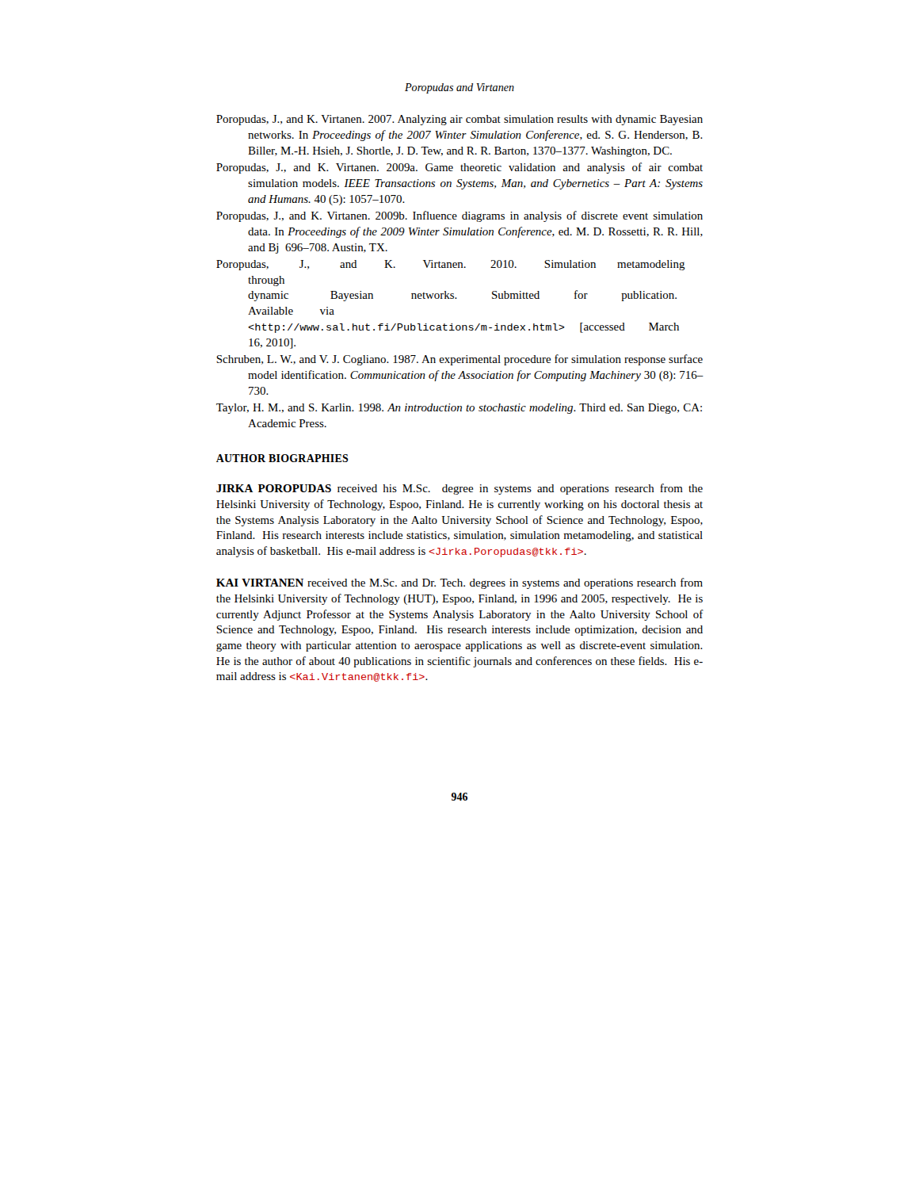Poropudas and Virtanen
Poropudas, J., and K. Virtanen. 2007. Analyzing air combat simulation results with dynamic Bayesian networks. In Proceedings of the 2007 Winter Simulation Conference, ed. S. G. Henderson, B. Biller, M.-H. Hsieh, J. Shortle, J. D. Tew, and R. R. Barton, 1370–1377. Washington, DC.
Poropudas, J., and K. Virtanen. 2009a. Game theoretic validation and analysis of air combat simulation models. IEEE Transactions on Systems, Man, and Cybernetics – Part A: Systems and Humans. 40 (5): 1057–1070.
Poropudas, J., and K. Virtanen. 2009b. Influence diagrams in analysis of discrete event simulation data. In Proceedings of the 2009 Winter Simulation Conference, ed. M. D. Rossetti, R. R. Hill, and Bj 696–708. Austin, TX.
Poropudas, J., and K. Virtanen. 2010. Simulation metamodeling through
dynamic Bayesian networks. Submitted for publication. Available via
<http://www.sal.hut.fi/Publications/m-index.html> [accessed March
16, 2010].
Schruben, L. W., and V. J. Cogliano. 1987. An experimental procedure for simulation response surface model identification. Communication of the Association for Computing Machinery 30 (8): 716–730.
Taylor, H. M., and S. Karlin. 1998. An introduction to stochastic modeling. Third ed. San Diego, CA: Academic Press.
Author Biographies
JIRKA POROPUDAS received his M.Sc. degree in systems and operations research from the Helsinki University of Technology, Espoo, Finland. He is currently working on his doctoral thesis at the Systems Analysis Laboratory in the Aalto University School of Science and Technology, Espoo, Finland. His research interests include statistics, simulation, simulation metamodeling, and statistical analysis of basketball. His e-mail address is <Jirka.Poropudas@tkk.fi>.
KAI VIRTANEN received the M.Sc. and Dr. Tech. degrees in systems and operations research from the Helsinki University of Technology (HUT), Espoo, Finland, in 1996 and 2005, respectively. He is currently Adjunct Professor at the Systems Analysis Laboratory in the Aalto University School of Science and Technology, Espoo, Finland. His research interests include optimization, decision and game theory with particular attention to aerospace applications as well as discrete-event simulation. He is the author of about 40 publications in scientific journals and conferences on these fields. His e-mail address is <Kai.Virtanen@tkk.fi>.
946